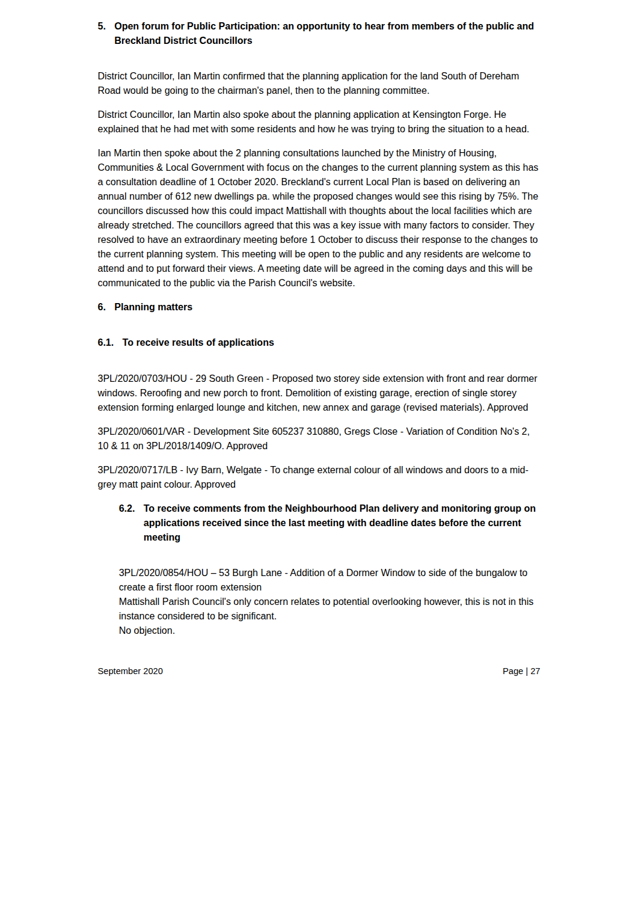5.
Open forum for Public Participation: an opportunity to hear from members of the public and Breckland District Councillors
District Councillor, Ian Martin confirmed that the planning application for the land South of Dereham Road would be going to the chairman's panel, then to the planning committee.
District Councillor, Ian Martin also spoke about the planning application at Kensington Forge. He explained that he had met with some residents and how he was trying to bring the situation to a head.
Ian Martin then spoke about the 2 planning consultations launched by the Ministry of Housing, Communities & Local Government with focus on the changes to the current planning system as this has a consultation deadline of 1 October 2020. Breckland's current Local Plan is based on delivering an annual number of 612 new dwellings pa. while the proposed changes would see this rising by 75%. The councillors discussed how this could impact Mattishall with thoughts about the local facilities which are already stretched. The councillors agreed that this was a key issue with many factors to consider. They resolved to have an extraordinary meeting before 1 October to discuss their response to the changes to the current planning system. This meeting will be open to the public and any residents are welcome to attend and to put forward their views. A meeting date will be agreed in the coming days and this will be communicated to the public via the Parish Council's website.
6.
Planning matters
6.1.
To receive results of applications
3PL/2020/0703/HOU - 29 South Green - Proposed two storey side extension with front and rear dormer windows. Reroofing and new porch to front. Demolition of existing garage, erection of single storey extension forming enlarged lounge and kitchen, new annex and garage (revised materials). Approved
3PL/2020/0601/VAR - Development Site 605237 310880, Gregs Close - Variation of Condition No's 2, 10 & 11 on 3PL/2018/1409/O. Approved
3PL/2020/0717/LB - Ivy Barn, Welgate - To change external colour of all windows and doors to a mid-grey matt paint colour. Approved
6.2.
To receive comments from the Neighbourhood Plan delivery and monitoring group on applications received since the last meeting with deadline dates before the current meeting
3PL/2020/0854/HOU – 53 Burgh Lane - Addition of a Dormer Window to side of the bungalow to create a first floor room extension
Mattishall Parish Council's only concern relates to potential overlooking however, this is not in this instance considered to be significant.
No objection.
September 2020 Page | 27